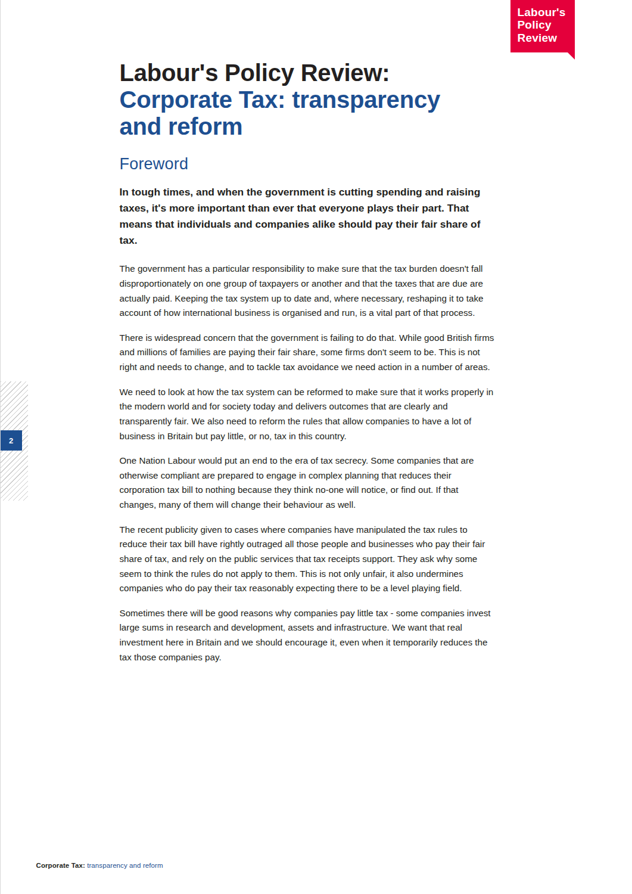Labour's Policy Review
2
Labour's Policy Review: Corporate Tax: transparency
and reform
Foreword
In tough times, and when the government is cutting spending and raising taxes, it's more important than ever that everyone plays their part. That means that individuals and companies alike should pay their fair share of tax.
The government has a particular responsibility to make sure that the tax burden doesn't fall disproportionately on one group of taxpayers or another and that the taxes that are due are actually paid. Keeping the tax system up to date and, where necessary, reshaping it to take account of how international business is organised and run, is a vital part of that process.
There is widespread concern that the government is failing to do that. While good British firms and millions of families are paying their fair share, some firms don't seem to be. This is not right and needs to change, and to tackle tax avoidance we need action in a number of areas.
We need to look at how the tax system can be reformed to make sure that it works properly in the modern world and for society today and delivers outcomes that are clearly and transparently fair. We also need to reform the rules that allow companies to have a lot of business in Britain but pay little, or no, tax in this country.
One Nation Labour would put an end to the era of tax secrecy. Some companies that are otherwise compliant are prepared to engage in complex planning that reduces their corporation tax bill to nothing because they think no-one will notice, or find out. If that changes, many of them will change their behaviour as well.
The recent publicity given to cases where companies have manipulated the tax rules to reduce their tax bill have rightly outraged all those people and businesses who pay their fair share of tax, and rely on the public services that tax receipts support. They ask why some seem to think the rules do not apply to them. This is not only unfair, it also undermines companies who do pay their tax reasonably expecting there to be a level playing field.
Sometimes there will be good reasons why companies pay little tax - some companies invest large sums in research and development, assets and infrastructure. We want that real investment here in Britain and we should encourage it, even when it temporarily reduces the tax those companies pay.
Corporate Tax: transparency and reform